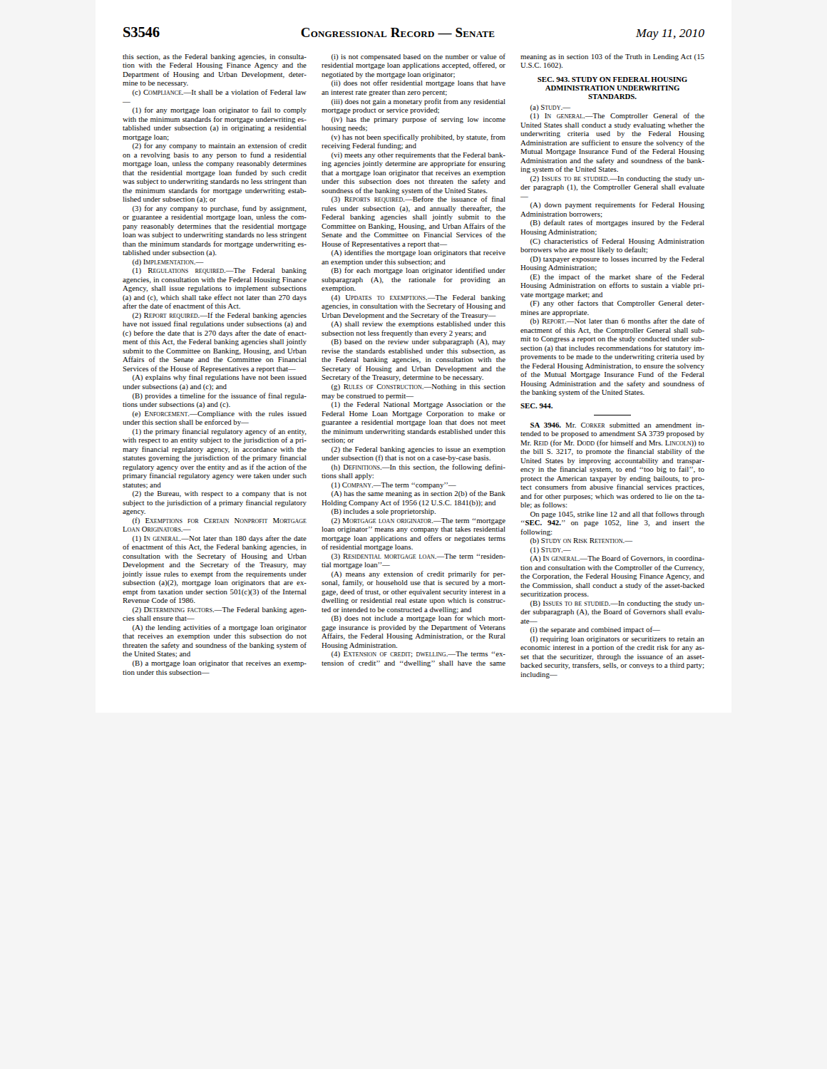S3546 Congressional Record — Senate May 11, 2010
this section, as the Federal banking agencies, in consultation with the Federal Housing Finance Agency and the Department of Housing and Urban Development, determine to be necessary.
(c) Compliance.—It shall be a violation of Federal law—
(1) for any mortgage loan originator to fail to comply with the minimum standards for mortgage underwriting established under subsection (a) in originating a residential mortgage loan;
(2) for any company to maintain an extension of credit on a revolving basis to any person to fund a residential mortgage loan, unless the company reasonably determines that the residential mortgage loan funded by such credit was subject to underwriting standards no less stringent than the minimum standards for mortgage underwriting established under subsection (a); or
(3) for any company to purchase, fund by assignment, or guarantee a residential mortgage loan, unless the company reasonably determines that the residential mortgage loan was subject to underwriting standards no less stringent than the minimum standards for mortgage underwriting established under subsection (a).
(d) Implementation.—
(1) Regulations required.—The Federal banking agencies, in consultation with the Federal Housing Finance Agency, shall issue regulations to implement subsections (a) and (c), which shall take effect not later than 270 days after the date of enactment of this Act.
(2) Report required.—If the Federal banking agencies have not issued final regulations under subsections (a) and (c) before the date that is 270 days after the date of enactment of this Act, the Federal banking agencies shall jointly submit to the Committee on Banking, Housing, and Urban Affairs of the Senate and the Committee on Financial Services of the House of Representatives a report that—
(A) explains why final regulations have not been issued under subsections (a) and (c); and
(B) provides a timeline for the issuance of final regulations under subsections (a) and (c).
(e) Enforcement.—Compliance with the rules issued under this section shall be enforced by—
(1) the primary financial regulatory agency of an entity, with respect to an entity subject to the jurisdiction of a primary financial regulatory agency, in accordance with the statutes governing the jurisdiction of the primary financial regulatory agency over the entity and as if the action of the primary financial regulatory agency were taken under such statutes; and
(2) the Bureau, with respect to a company that is not subject to the jurisdiction of a primary financial regulatory agency.
(f) Exemptions for Certain Nonprofit Mortgage Loan Originators.—
(1) In general.—Not later than 180 days after the date of enactment of this Act, the Federal banking agencies, in consultation with the Secretary of Housing and Urban Development and the Secretary of the Treasury, may jointly issue rules to exempt from the requirements under subsection (a)(2), mortgage loan originators that are exempt from taxation under section 501(c)(3) of the Internal Revenue Code of 1986.
(2) Determining factors.—The Federal banking agencies shall ensure that—
(A) the lending activities of a mortgage loan originator that receives an exemption under this subsection do not threaten the safety and soundness of the banking system of the United States; and
(B) a mortgage loan originator that receives an exemption under this subsection—
(i) is not compensated based on the number or value of residential mortgage loan applications accepted, offered, or negotiated by the mortgage loan originator;
(ii) does not offer residential mortgage loans that have an interest rate greater than zero percent;
(iii) does not gain a monetary profit from any residential mortgage product or service provided;
(iv) has the primary purpose of serving low income housing needs;
(v) has not been specifically prohibited, by statute, from receiving Federal funding; and
(vi) meets any other requirements that the Federal banking agencies jointly determine are appropriate for ensuring that a mortgage loan originator that receives an exemption under this subsection does not threaten the safety and soundness of the banking system of the United States.
(3) Reports required.—Before the issuance of final rules under subsection (a), and annually thereafter, the Federal banking agencies shall jointly submit to the Committee on Banking, Housing, and Urban Affairs of the Senate and the Committee on Financial Services of the House of Representatives a report that—
(A) identifies the mortgage loan originators that receive an exemption under this subsection; and
(B) for each mortgage loan originator identified under subparagraph (A), the rationale for providing an exemption.
(4) Updates to exemptions.—The Federal banking agencies, in consultation with the Secretary of Housing and Urban Development and the Secretary of the Treasury—
(A) shall review the exemptions established under this subsection not less frequently than every 2 years; and
(B) based on the review under subparagraph (A), may revise the standards established under this subsection, as the Federal banking agencies, in consultation with the Secretary of Housing and Urban Development and the Secretary of the Treasury, determine to be necessary.
(g) Rules of Construction.—Nothing in this section may be construed to permit—
(1) the Federal National Mortgage Association or the Federal Home Loan Mortgage Corporation to make or guarantee a residential mortgage loan that does not meet the minimum underwriting standards established under this section; or
(2) the Federal banking agencies to issue an exemption under subsection (f) that is not on a case-by-case basis.
(h) Definitions.—In this section, the following definitions shall apply:
(1) Company.—The term ‘‘company’’—
(A) has the same meaning as in section 2(b) of the Bank Holding Company Act of 1956 (12 U.S.C. 1841(b)); and
(B) includes a sole proprietorship.
(2) Mortgage loan originator.—The term ‘‘mortgage loan originator’’ means any company that takes residential mortgage loan applications and offers or negotiates terms of residential mortgage loans.
(3) Residential mortgage loan.—The term ‘‘residential mortgage loan’’—
(A) means any extension of credit primarily for personal, family, or household use that is secured by a mortgage, deed of trust, or other equivalent security interest in a dwelling or residential real estate upon which is constructed or intended to be constructed a dwelling; and
(B) does not include a mortgage loan for which mortgage insurance is provided by the Department of Veterans Affairs, the Federal Housing Administration, or the Rural Housing Administration.
(4) Extension of credit; dwelling.—The terms ‘‘extension of credit’’ and ‘‘dwelling’’ shall have the same meaning as in section 103 of the Truth in Lending Act (15 U.S.C. 1602).
SEC. 943. STUDY ON FEDERAL HOUSING ADMINISTRATION UNDERWRITING STANDARDS.
(a) Study.—
(1) In general.—The Comptroller General of the United States shall conduct a study evaluating whether the underwriting criteria used by the Federal Housing Administration are sufficient to ensure the solvency of the Mutual Mortgage Insurance Fund of the Federal Housing Administration and the safety and soundness of the banking system of the United States.
(2) Issues to be studied.—In conducting the study under paragraph (1), the Comptroller General shall evaluate—
(A) down payment requirements for Federal Housing Administration borrowers;
(B) default rates of mortgages insured by the Federal Housing Administration;
(C) characteristics of Federal Housing Administration borrowers who are most likely to default;
(D) taxpayer exposure to losses incurred by the Federal Housing Administration;
(E) the impact of the market share of the Federal Housing Administration on efforts to sustain a viable private mortgage market; and
(F) any other factors that Comptroller General determines are appropriate.
(b) Report.—Not later than 6 months after the date of enactment of this Act, the Comptroller General shall submit to Congress a report on the study conducted under subsection (a) that includes recommendations for statutory improvements to be made to the underwriting criteria used by the Federal Housing Administration, to ensure the solvency of the Mutual Mortgage Insurance Fund of the Federal Housing Administration and the safety and soundness of the banking system of the United States.
SEC. 944.
SA 3946. Mr. Corker submitted an amendment intended to be proposed to amendment SA 3739 proposed by Mr. Reid (for Mr. Dodd (for himself and Mrs. Lincoln)) to the bill S. 3217, to promote the financial stability of the United States by improving accountability and transparency in the financial system, to end ‘‘too big to fail’’, to protect the American taxpayer by ending bailouts, to protect consumers from abusive financial services practices, and for other purposes; which was ordered to lie on the table; as follows:
On page 1045, strike line 12 and all that follows through ‘‘SEC. 942.’’ on page 1052, line 3, and insert the following:
(b) Study on Risk Retention.—
(1) Study.—
(A) In general.—The Board of Governors, in coordination and consultation with the Comptroller of the Currency, the Corporation, the Federal Housing Finance Agency, and the Commission, shall conduct a study of the asset-backed securitization process.
(B) Issues to be studied.—In conducting the study under subparagraph (A), the Board of Governors shall evaluate—
(i) the separate and combined impact of—
(I) requiring loan originators or securitizers to retain an economic interest in a portion of the credit risk for any asset that the securitizer, through the issuance of an asset-backed security, transfers, sells, or conveys to a third party; including—